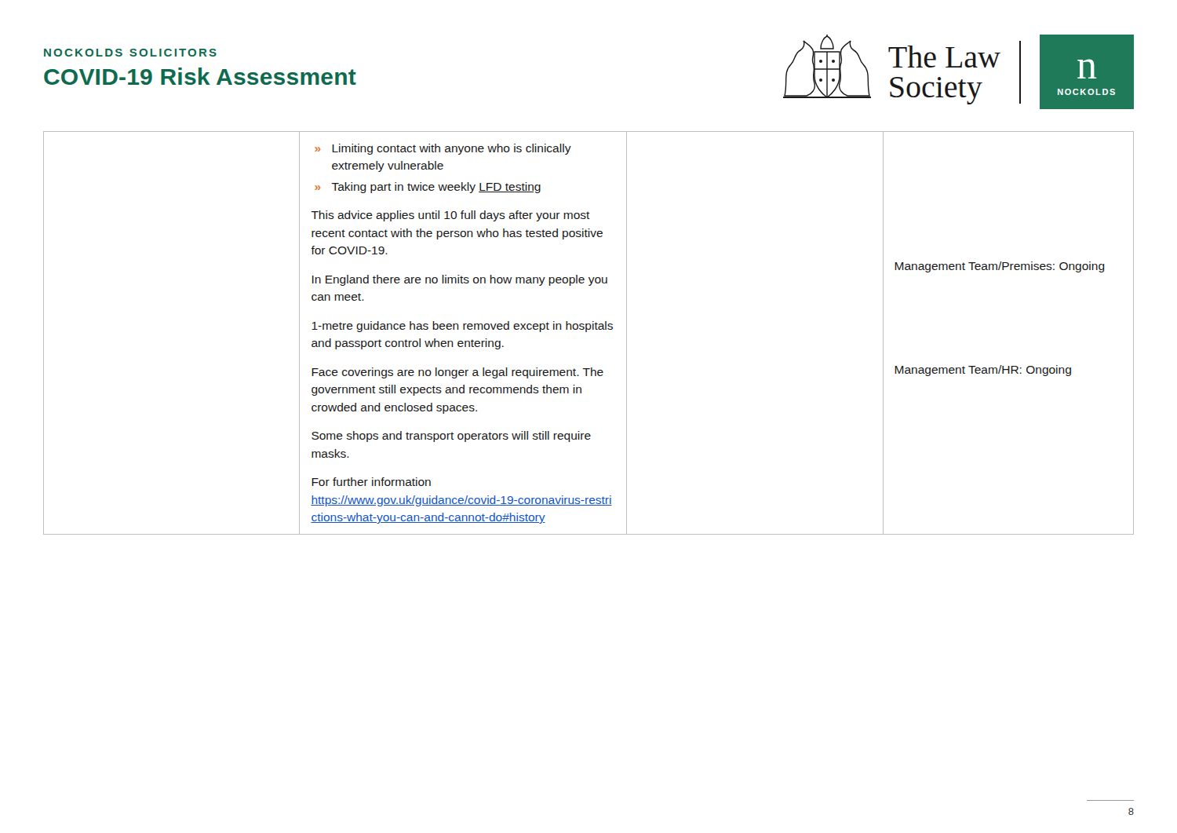Nockolds Solicitors
COVID-19 Risk Assessment
The Law Society
n NOCKOLDS
| | Limiting contact with anyone who is clinically extremely vulnerable Taking part in twice weekly LFD testing This advice applies until 10 full days after your most recent contact with the person who has tested positive for COVID-19. In England there are no limits on how many people you can meet. 1-metre guidance has been removed except in hospitals and passport control when entering. Face coverings are no longer a legal requirement. The government still expects and recommends them in crowded and enclosed spaces. Some shops and transport operators will still require masks. For further information https://www.gov.uk/guidance/covid-19-coronavirus-restrictions-what-you-can-and-cannot-do#history | | Management Team/Premises: Ongoing Management Team/HR: Ongoing |
8